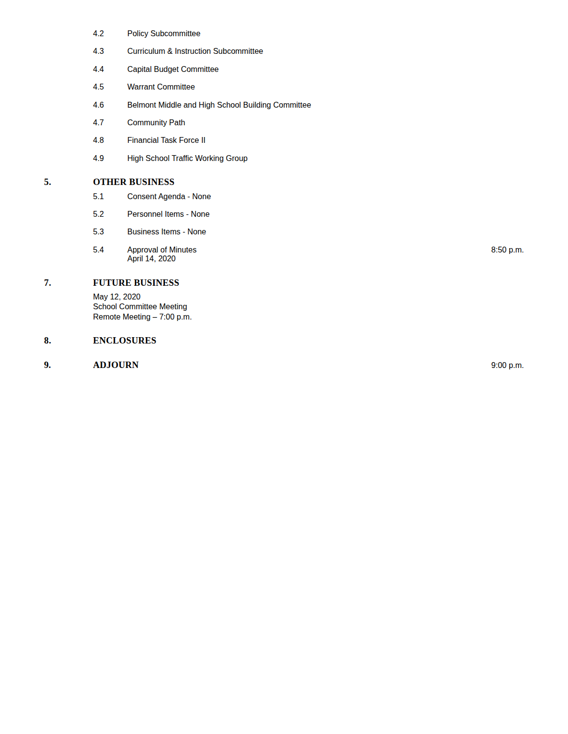4.2
Policy Subcommittee
4.3
Curriculum & Instruction Subcommittee
4.4
Capital Budget Committee
4.5
Warrant Committee
4.6
Belmont Middle and High School Building Committee
4.7
Community Path
4.8
Financial Task Force II
4.9
High School Traffic Working Group
5.
OTHER BUSINESS
5.1
Consent Agenda - None
5.2
Personnel Items - None
5.3
Business Items - None
5.4
Approval of Minutes
April 14, 2020
8:50 p.m.
7.
FUTURE BUSINESS
May 12, 2020
School Committee Meeting
Remote Meeting – 7:00 p.m.
8.
ENCLOSURES
9.
ADJOURN
9:00 p.m.